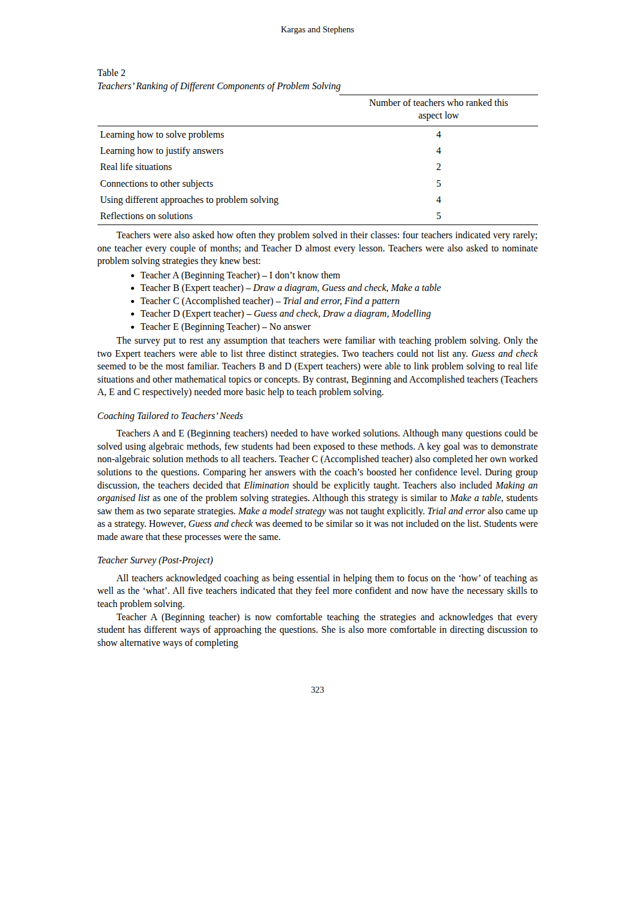Kargas and Stephens
Table 2 Teachers’ Ranking of Different Components of Problem Solving
| | Number of teachers who ranked this aspect low |
| --- | --- |
| Learning how to solve problems | 4 |
| Learning how to justify answers | 4 |
| Real life situations | 2 |
| Connections to other subjects | 5 |
| Using different approaches to problem solving | 4 |
| Reflections on solutions | 5 |
Teachers were also asked how often they problem solved in their classes: four teachers indicated very rarely; one teacher every couple of months; and Teacher D almost every lesson. Teachers were also asked to nominate problem solving strategies they knew best:
Teacher A (Beginning Teacher) – I don’t know them
Teacher B (Expert teacher) – Draw a diagram, Guess and check, Make a table
Teacher C (Accomplished teacher) – Trial and error, Find a pattern
Teacher D (Expert teacher) – Guess and check, Draw a diagram, Modelling
Teacher E (Beginning Teacher) – No answer
The survey put to rest any assumption that teachers were familiar with teaching problem solving. Only the two Expert teachers were able to list three distinct strategies. Two teachers could not list any. Guess and check seemed to be the most familiar. Teachers B and D (Expert teachers) were able to link problem solving to real life situations and other mathematical topics or concepts. By contrast, Beginning and Accomplished teachers (Teachers A, E and C respectively) needed more basic help to teach problem solving.
Coaching Tailored to Teachers’ Needs
Teachers A and E (Beginning teachers) needed to have worked solutions. Although many questions could be solved using algebraic methods, few students had been exposed to these methods. A key goal was to demonstrate non-algebraic solution methods to all teachers. Teacher C (Accomplished teacher) also completed her own worked solutions to the questions. Comparing her answers with the coach’s boosted her confidence level. During group discussion, the teachers decided that Elimination should be explicitly taught. Teachers also included Making an organised list as one of the problem solving strategies. Although this strategy is similar to Make a table, students saw them as two separate strategies. Make a model strategy was not taught explicitly. Trial and error also came up as a strategy. However, Guess and check was deemed to be similar so it was not included on the list. Students were made aware that these processes were the same.
Teacher Survey (Post-Project)
All teachers acknowledged coaching as being essential in helping them to focus on the ‘how’ of teaching as well as the ‘what’. All five teachers indicated that they feel more confident and now have the necessary skills to teach problem solving.
Teacher A (Beginning teacher) is now comfortable teaching the strategies and acknowledges that every student has different ways of approaching the questions. She is also more comfortable in directing discussion to show alternative ways of completing
323